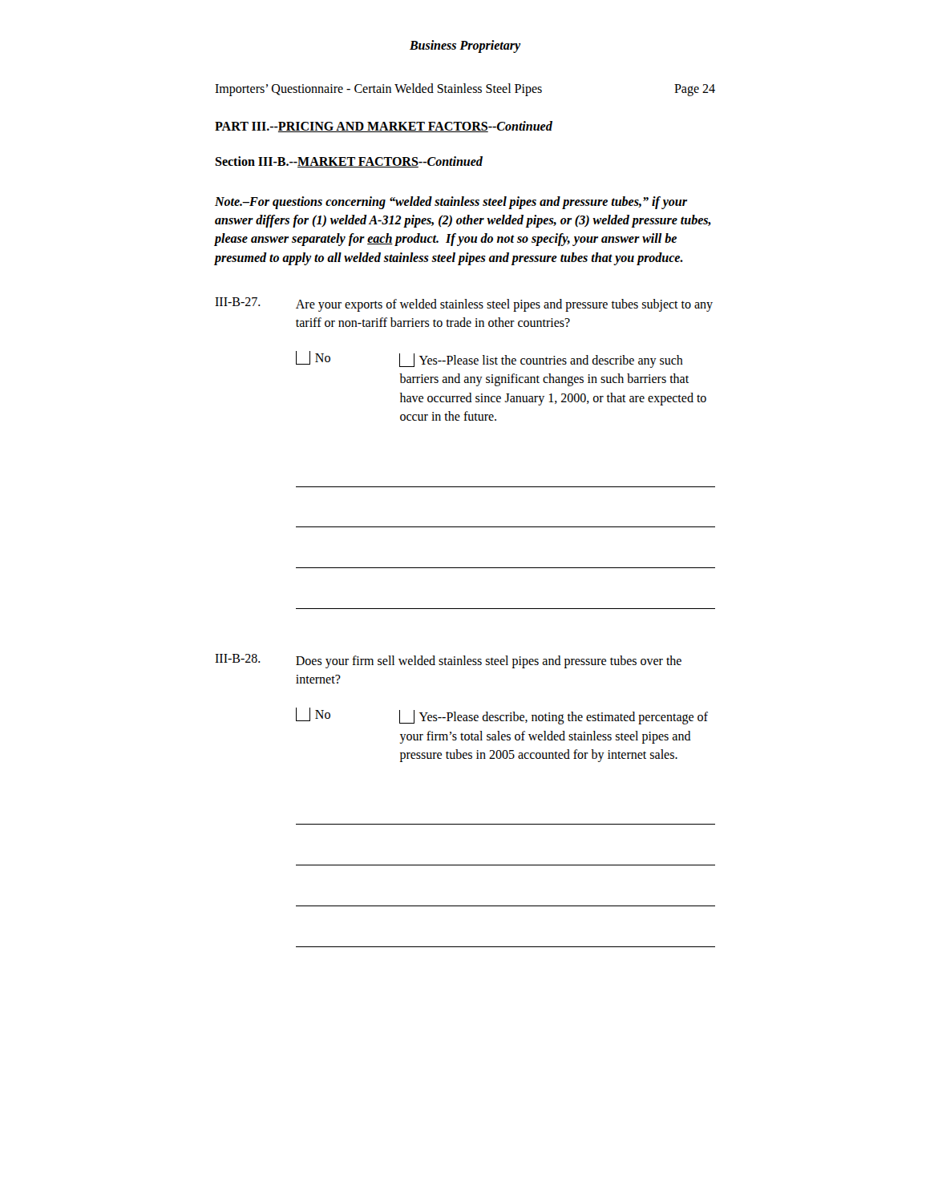Business Proprietary
Importers’ Questionnaire - Certain Welded Stainless Steel Pipes
Page 24
PART III.--PRICING AND MARKET FACTORS--Continued
Section III-B.--MARKET FACTORS--Continued
Note.–For questions concerning “welded stainless steel pipes and pressure tubes,” if your answer differs for (1) welded A-312 pipes, (2) other welded pipes, or (3) welded pressure tubes, please answer separately for each product. If you do not so specify, your answer will be presumed to apply to all welded stainless steel pipes and pressure tubes that you produce.
III-B-27.
Are your exports of welded stainless steel pipes and pressure tubes subject to any tariff or non-tariff barriers to trade in other countries?
No
Yes--Please list the countries and describe any such barriers and any significant changes in such barriers that have occurred since January 1, 2000, or that are expected to occur in the future.
III-B-28.
Does your firm sell welded stainless steel pipes and pressure tubes over the internet?
No
Yes--Please describe, noting the estimated percentage of your firm’s total sales of welded stainless steel pipes and pressure tubes in 2005 accounted for by internet sales.